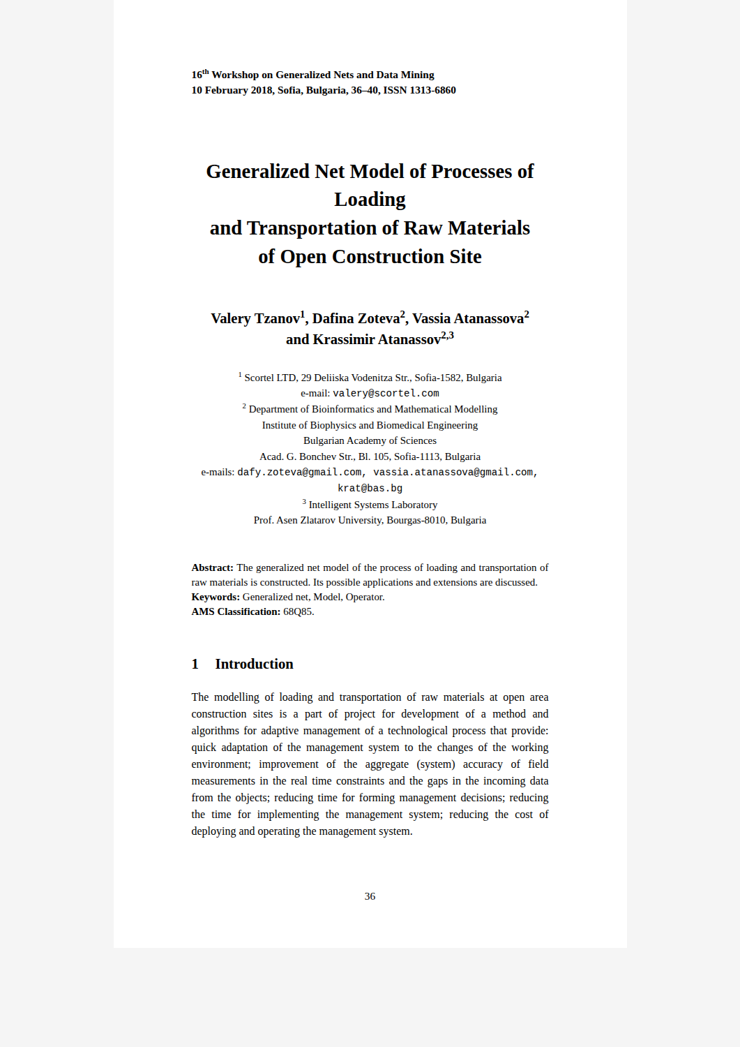16th Workshop on Generalized Nets and Data Mining
10 February 2018, Sofia, Bulgaria, 36–40, ISSN 1313-6860
Generalized Net Model of Processes of Loading
and Transportation of Raw Materials
of Open Construction Site
Valery Tzanov1, Dafina Zoteva2, Vassia Atanassova2
and Krassimir Atanassov2,3
1 Scortel LTD, 29 Deliiska Vodenitza Str., Sofia-1582, Bulgaria
e-mail: valery@scortel.com
2 Department of Bioinformatics and Mathematical Modelling
Institute of Biophysics and Biomedical Engineering
Bulgarian Academy of Sciences
Acad. G. Bonchev Str., Bl. 105, Sofia-1113, Bulgaria
e-mails: dafy.zoteva@gmail.com, vassia.atanassova@gmail.com,
krat@bas.bg
3 Intelligent Systems Laboratory
Prof. Asen Zlatarov University, Bourgas-8010, Bulgaria
Abstract: The generalized net model of the process of loading and transportation of raw materials is constructed. Its possible applications and extensions are discussed.
Keywords: Generalized net, Model, Operator.
AMS Classification: 68Q85.
1 Introduction
The modelling of loading and transportation of raw materials at open area construction sites is a part of project for development of a method and algorithms for adaptive management of a technological process that provide: quick adaptation of the management system to the changes of the working environment; improvement of the aggregate (system) accuracy of field measurements in the real time constraints and the gaps in the incoming data from the objects; reducing time for forming management decisions; reducing the time for implementing the management system; reducing the cost of deploying and operating the management system.
36